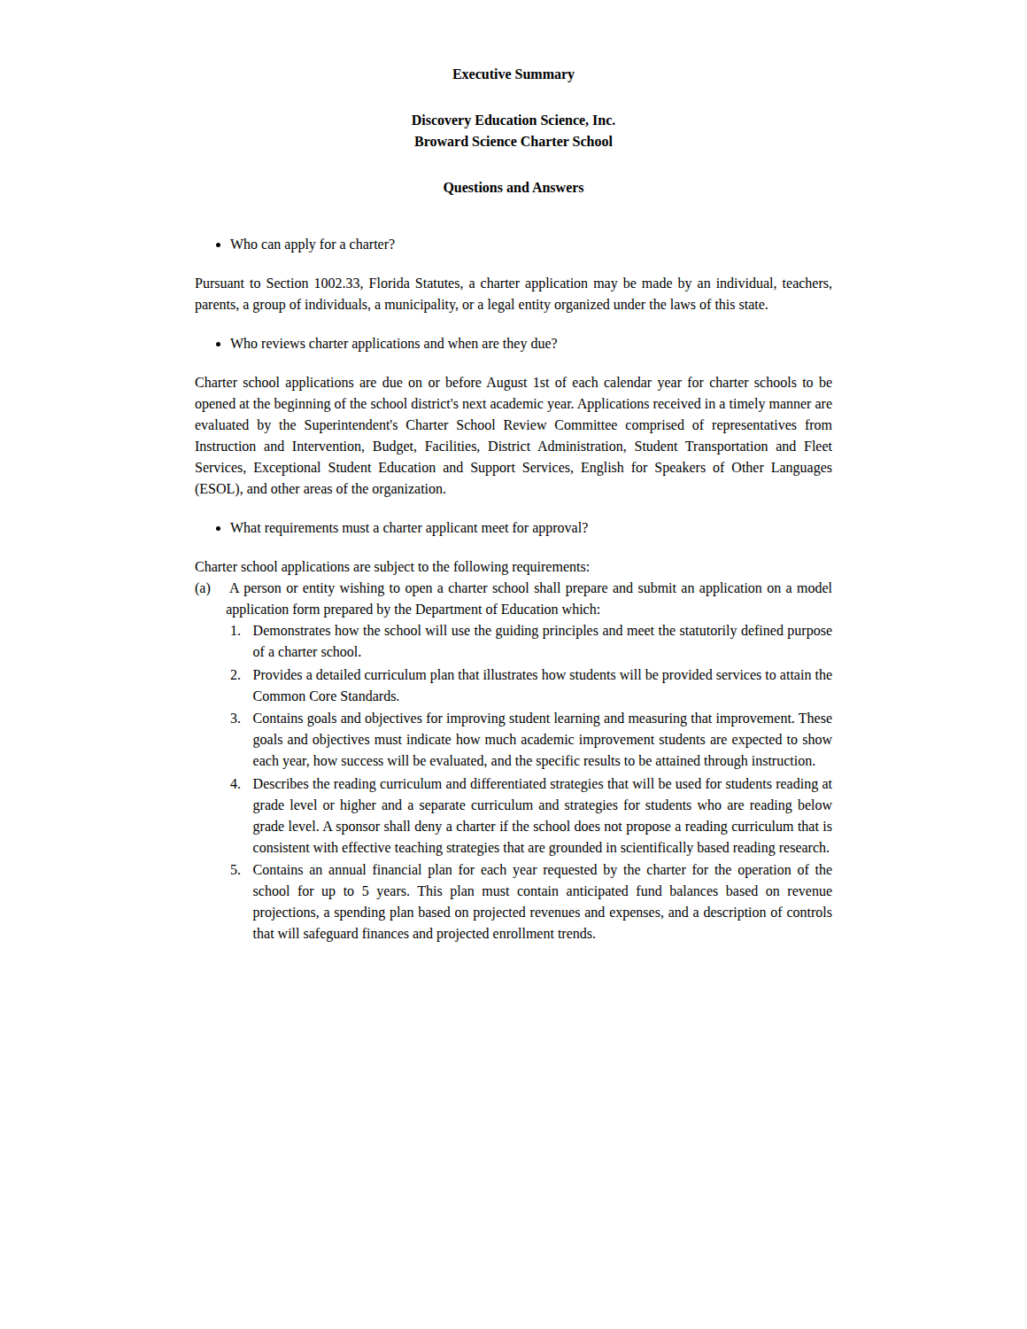Executive Summary
Discovery Education Science, Inc.
Broward Science Charter School
Questions and Answers
Who can apply for a charter?
Pursuant to Section 1002.33, Florida Statutes, a charter application may be made by an individual, teachers, parents, a group of individuals, a municipality, or a legal entity organized under the laws of this state.
Who reviews charter applications and when are they due?
Charter school applications are due on or before August 1st of each calendar year for charter schools to be opened at the beginning of the school district's next academic year. Applications received in a timely manner are evaluated by the Superintendent's Charter School Review Committee comprised of representatives from Instruction and Intervention, Budget, Facilities, District Administration, Student Transportation and Fleet Services, Exceptional Student Education and Support Services, English for Speakers of Other Languages (ESOL), and other areas of the organization.
What requirements must a charter applicant meet for approval?
Charter school applications are subject to the following requirements:
(a) A person or entity wishing to open a charter school shall prepare and submit an application on a model application form prepared by the Department of Education which:
1. Demonstrates how the school will use the guiding principles and meet the statutorily defined purpose of a charter school.
2. Provides a detailed curriculum plan that illustrates how students will be provided services to attain the Common Core Standards.
3. Contains goals and objectives for improving student learning and measuring that improvement. These goals and objectives must indicate how much academic improvement students are expected to show each year, how success will be evaluated, and the specific results to be attained through instruction.
4. Describes the reading curriculum and differentiated strategies that will be used for students reading at grade level or higher and a separate curriculum and strategies for students who are reading below grade level. A sponsor shall deny a charter if the school does not propose a reading curriculum that is consistent with effective teaching strategies that are grounded in scientifically based reading research.
5. Contains an annual financial plan for each year requested by the charter for the operation of the school for up to 5 years. This plan must contain anticipated fund balances based on revenue projections, a spending plan based on projected revenues and expenses, and a description of controls that will safeguard finances and projected enrollment trends.